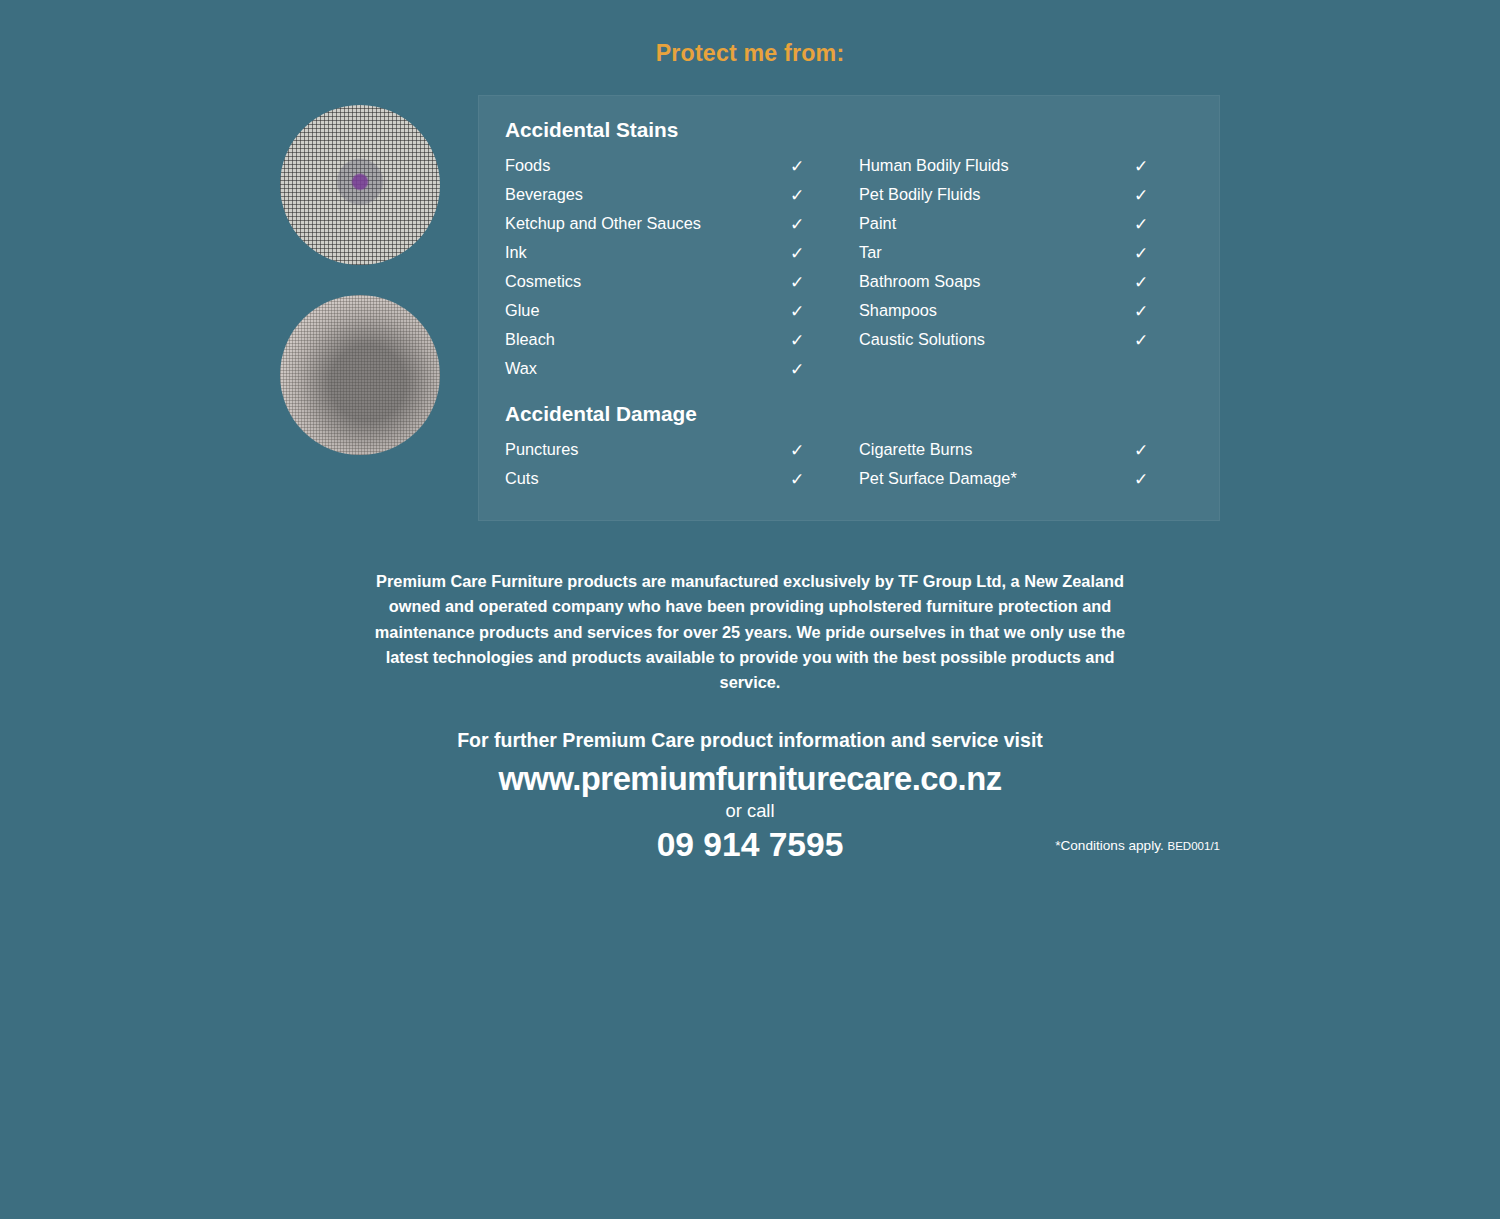Protect me from:
Accidental Stains
| Foods | ✓ | Human Bodily Fluids | ✓ |
| Beverages | ✓ | Pet Bodily Fluids | ✓ |
| Ketchup and Other Sauces | ✓ | Paint | ✓ |
| Ink | ✓ | Tar | ✓ |
| Cosmetics | ✓ | Bathroom Soaps | ✓ |
| Glue | ✓ | Shampoos | ✓ |
| Bleach | ✓ | Caustic Solutions | ✓ |
| Wax | ✓ | | |
Accidental Damage
| Punctures | ✓ | Cigarette Burns | ✓ |
| Cuts | ✓ | Pet Surface Damage* | ✓ |
Premium Care Furniture products are manufactured exclusively by TF Group Ltd, a New Zealand owned and operated company who have been providing upholstered furniture protection and maintenance products and services for over 25 years. We pride ourselves in that we only use the latest technologies and products available to provide you with the best possible products and service.
For further Premium Care product information and service visit
www.premiumfurniturecare.co.nz
or call
09 914 7595
*Conditions apply. BED001/1